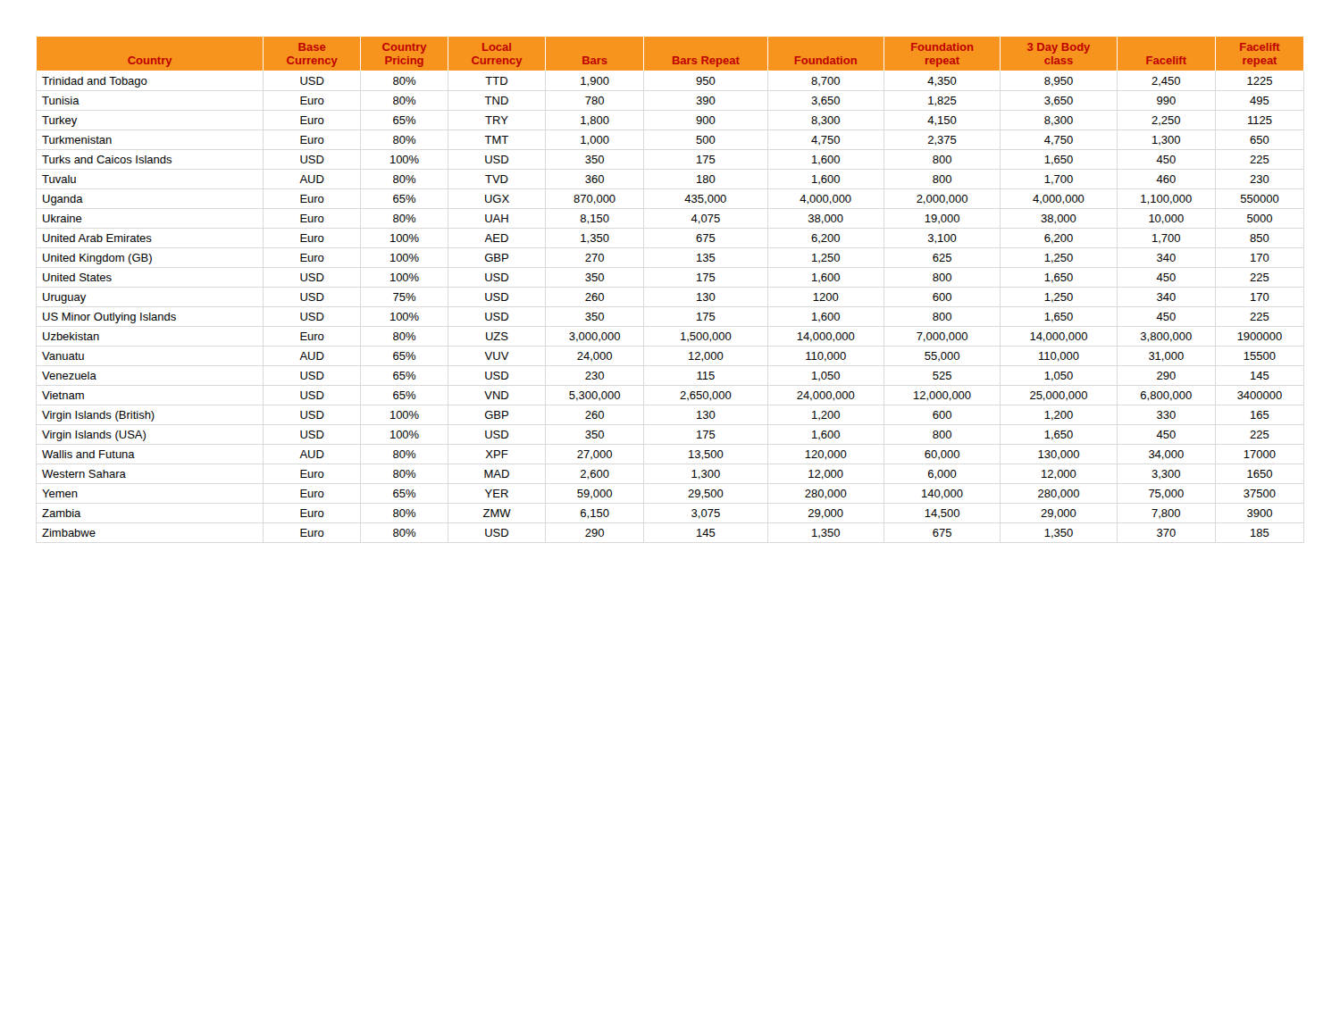| Country | Base Currency | Country Pricing | Local Currency | Bars | Bars Repeat | Foundation | Foundation repeat | 3 Day Body class | Facelift | Facelift repeat |
| --- | --- | --- | --- | --- | --- | --- | --- | --- | --- | --- |
| Trinidad and Tobago | USD | 80% | TTD | 1,900 | 950 | 8,700 | 4,350 | 8,950 | 2,450 | 1225 |
| Tunisia | Euro | 80% | TND | 780 | 390 | 3,650 | 1,825 | 3,650 | 990 | 495 |
| Turkey | Euro | 65% | TRY | 1,800 | 900 | 8,300 | 4,150 | 8,300 | 2,250 | 1125 |
| Turkmenistan | Euro | 80% | TMT | 1,000 | 500 | 4,750 | 2,375 | 4,750 | 1,300 | 650 |
| Turks and Caicos Islands | USD | 100% | USD | 350 | 175 | 1,600 | 800 | 1,650 | 450 | 225 |
| Tuvalu | AUD | 80% | TVD | 360 | 180 | 1,600 | 800 | 1,700 | 460 | 230 |
| Uganda | Euro | 65% | UGX | 870,000 | 435,000 | 4,000,000 | 2,000,000 | 4,000,000 | 1,100,000 | 550000 |
| Ukraine | Euro | 80% | UAH | 8,150 | 4,075 | 38,000 | 19,000 | 38,000 | 10,000 | 5000 |
| United Arab Emirates | Euro | 100% | AED | 1,350 | 675 | 6,200 | 3,100 | 6,200 | 1,700 | 850 |
| United Kingdom (GB) | Euro | 100% | GBP | 270 | 135 | 1,250 | 625 | 1,250 | 340 | 170 |
| United States | USD | 100% | USD | 350 | 175 | 1,600 | 800 | 1,650 | 450 | 225 |
| Uruguay | USD | 75% | USD | 260 | 130 | 1200 | 600 | 1,250 | 340 | 170 |
| US Minor Outlying Islands | USD | 100% | USD | 350 | 175 | 1,600 | 800 | 1,650 | 450 | 225 |
| Uzbekistan | Euro | 80% | UZS | 3,000,000 | 1,500,000 | 14,000,000 | 7,000,000 | 14,000,000 | 3,800,000 | 1900000 |
| Vanuatu | AUD | 65% | VUV | 24,000 | 12,000 | 110,000 | 55,000 | 110,000 | 31,000 | 15500 |
| Venezuela | USD | 65% | USD | 230 | 115 | 1,050 | 525 | 1,050 | 290 | 145 |
| Vietnam | USD | 65% | VND | 5,300,000 | 2,650,000 | 24,000,000 | 12,000,000 | 25,000,000 | 6,800,000 | 3400000 |
| Virgin Islands (British) | USD | 100% | GBP | 260 | 130 | 1,200 | 600 | 1,200 | 330 | 165 |
| Virgin Islands (USA) | USD | 100% | USD | 350 | 175 | 1,600 | 800 | 1,650 | 450 | 225 |
| Wallis and Futuna | AUD | 80% | XPF | 27,000 | 13,500 | 120,000 | 60,000 | 130,000 | 34,000 | 17000 |
| Western Sahara | Euro | 80% | MAD | 2,600 | 1,300 | 12,000 | 6,000 | 12,000 | 3,300 | 1650 |
| Yemen | Euro | 65% | YER | 59,000 | 29,500 | 280,000 | 140,000 | 280,000 | 75,000 | 37500 |
| Zambia | Euro | 80% | ZMW | 6,150 | 3,075 | 29,000 | 14,500 | 29,000 | 7,800 | 3900 |
| Zimbabwe | Euro | 80% | USD | 290 | 145 | 1,350 | 675 | 1,350 | 370 | 185 |